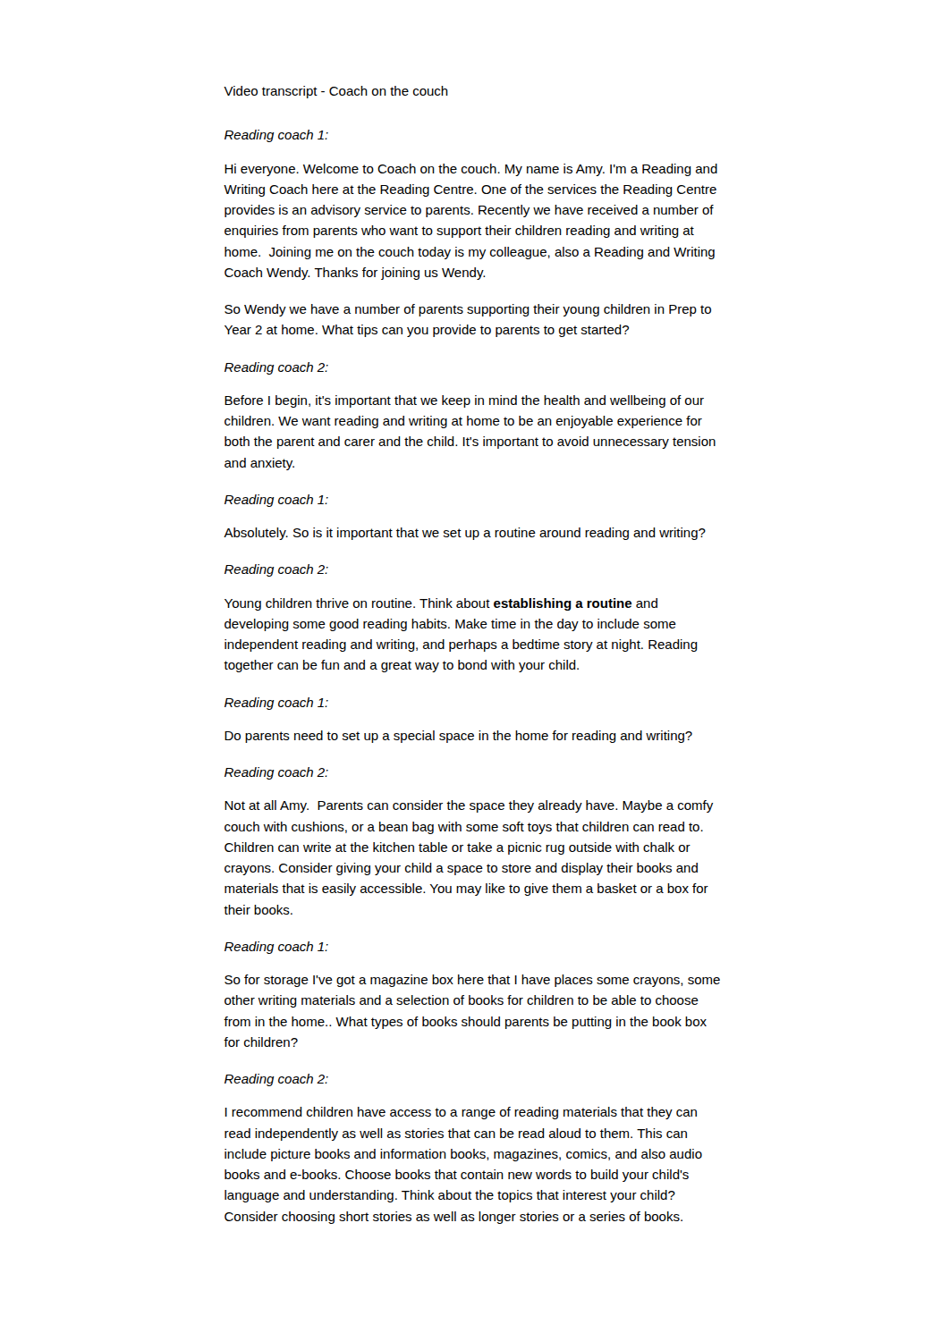Video transcript - Coach on the couch
Reading coach 1:
Hi everyone. Welcome to Coach on the couch. My name is Amy. I'm a Reading and Writing Coach here at the Reading Centre. One of the services the Reading Centre provides is an advisory service to parents. Recently we have received a number of enquiries from parents who want to support their children reading and writing at home. Joining me on the couch today is my colleague, also a Reading and Writing Coach Wendy. Thanks for joining us Wendy.
So Wendy we have a number of parents supporting their young children in Prep to Year 2 at home. What tips can you provide to parents to get started?
Reading coach 2:
Before I begin, it's important that we keep in mind the health and wellbeing of our children. We want reading and writing at home to be an enjoyable experience for both the parent and carer and the child. It's important to avoid unnecessary tension and anxiety.
Reading coach 1:
Absolutely. So is it important that we set up a routine around reading and writing?
Reading coach 2:
Young children thrive on routine. Think about establishing a routine and developing some good reading habits. Make time in the day to include some independent reading and writing, and perhaps a bedtime story at night. Reading together can be fun and a great way to bond with your child.
Reading coach 1:
Do parents need to set up a special space in the home for reading and writing?
Reading coach 2:
Not at all Amy. Parents can consider the space they already have. Maybe a comfy couch with cushions, or a bean bag with some soft toys that children can read to. Children can write at the kitchen table or take a picnic rug outside with chalk or crayons. Consider giving your child a space to store and display their books and materials that is easily accessible. You may like to give them a basket or a box for their books.
Reading coach 1:
So for storage I've got a magazine box here that I have places some crayons, some other writing materials and a selection of books for children to be able to choose from in the home.. What types of books should parents be putting in the book box for children?
Reading coach 2:
I recommend children have access to a range of reading materials that they can read independently as well as stories that can be read aloud to them. This can include picture books and information books, magazines, comics, and also audio books and e-books. Choose books that contain new words to build your child's language and understanding. Think about the topics that interest your child? Consider choosing short stories as well as longer stories or a series of books.